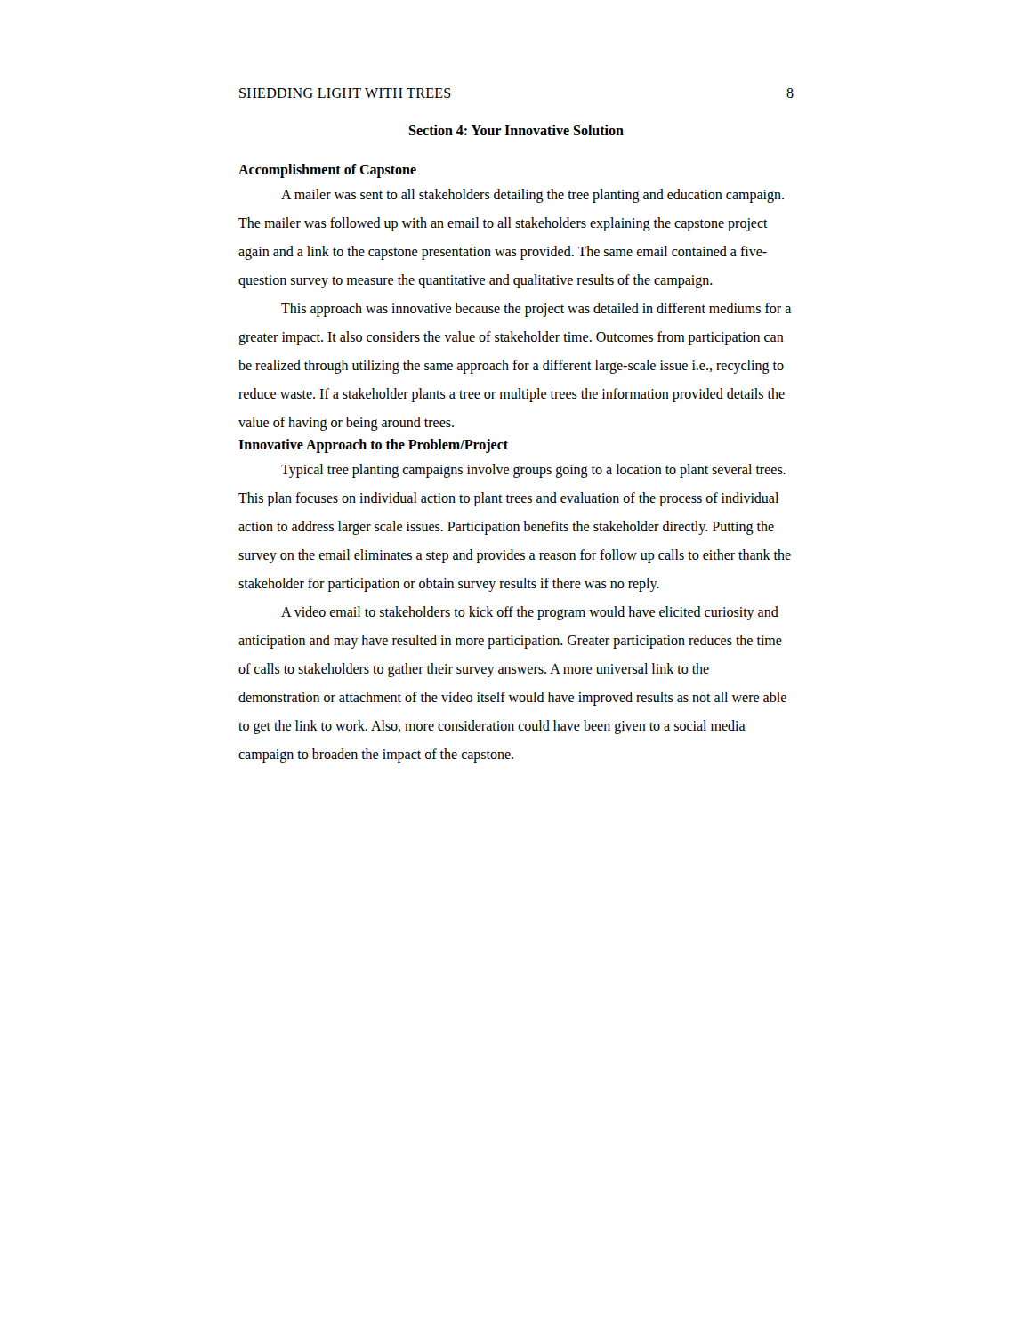Shedding Light with Trees 8
Section 4: Your Innovative Solution
Accomplishment of Capstone
A mailer was sent to all stakeholders detailing the tree planting and education campaign. The mailer was followed up with an email to all stakeholders explaining the capstone project again and a link to the capstone presentation was provided. The same email contained a five-question survey to measure the quantitative and qualitative results of the campaign.
This approach was innovative because the project was detailed in different mediums for a greater impact. It also considers the value of stakeholder time. Outcomes from participation can be realized through utilizing the same approach for a different large-scale issue i.e., recycling to reduce waste. If a stakeholder plants a tree or multiple trees the information provided details the value of having or being around trees.
Innovative Approach to the Problem/Project
Typical tree planting campaigns involve groups going to a location to plant several trees. This plan focuses on individual action to plant trees and evaluation of the process of individual action to address larger scale issues. Participation benefits the stakeholder directly. Putting the survey on the email eliminates a step and provides a reason for follow up calls to either thank the stakeholder for participation or obtain survey results if there was no reply.
A video email to stakeholders to kick off the program would have elicited curiosity and anticipation and may have resulted in more participation. Greater participation reduces the time of calls to stakeholders to gather their survey answers. A more universal link to the demonstration or attachment of the video itself would have improved results as not all were able to get the link to work. Also, more consideration could have been given to a social media campaign to broaden the impact of the capstone.